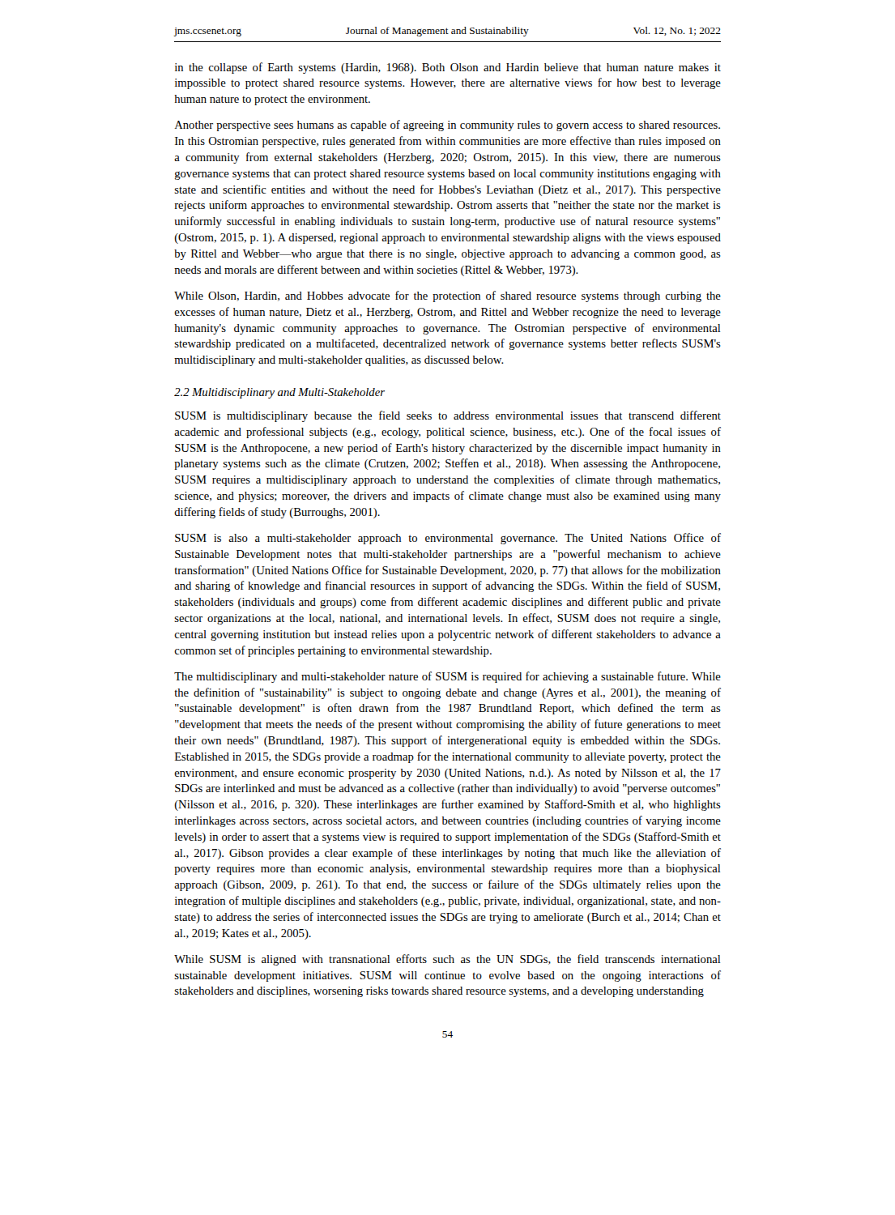jms.ccsenet.org Journal of Management and Sustainability Vol. 12, No. 1; 2022
in the collapse of Earth systems (Hardin, 1968). Both Olson and Hardin believe that human nature makes it impossible to protect shared resource systems. However, there are alternative views for how best to leverage human nature to protect the environment.
Another perspective sees humans as capable of agreeing in community rules to govern access to shared resources. In this Ostromian perspective, rules generated from within communities are more effective than rules imposed on a community from external stakeholders (Herzberg, 2020; Ostrom, 2015). In this view, there are numerous governance systems that can protect shared resource systems based on local community institutions engaging with state and scientific entities and without the need for Hobbes's Leviathan (Dietz et al., 2017). This perspective rejects uniform approaches to environmental stewardship. Ostrom asserts that "neither the state nor the market is uniformly successful in enabling individuals to sustain long-term, productive use of natural resource systems" (Ostrom, 2015, p. 1). A dispersed, regional approach to environmental stewardship aligns with the views espoused by Rittel and Webber—who argue that there is no single, objective approach to advancing a common good, as needs and morals are different between and within societies (Rittel & Webber, 1973).
While Olson, Hardin, and Hobbes advocate for the protection of shared resource systems through curbing the excesses of human nature, Dietz et al., Herzberg, Ostrom, and Rittel and Webber recognize the need to leverage humanity's dynamic community approaches to governance. The Ostromian perspective of environmental stewardship predicated on a multifaceted, decentralized network of governance systems better reflects SUSM's multidisciplinary and multi-stakeholder qualities, as discussed below.
2.2 Multidisciplinary and Multi-Stakeholder
SUSM is multidisciplinary because the field seeks to address environmental issues that transcend different academic and professional subjects (e.g., ecology, political science, business, etc.). One of the focal issues of SUSM is the Anthropocene, a new period of Earth's history characterized by the discernible impact humanity in planetary systems such as the climate (Crutzen, 2002; Steffen et al., 2018). When assessing the Anthropocene, SUSM requires a multidisciplinary approach to understand the complexities of climate through mathematics, science, and physics; moreover, the drivers and impacts of climate change must also be examined using many differing fields of study (Burroughs, 2001).
SUSM is also a multi-stakeholder approach to environmental governance. The United Nations Office of Sustainable Development notes that multi-stakeholder partnerships are a "powerful mechanism to achieve transformation" (United Nations Office for Sustainable Development, 2020, p. 77) that allows for the mobilization and sharing of knowledge and financial resources in support of advancing the SDGs. Within the field of SUSM, stakeholders (individuals and groups) come from different academic disciplines and different public and private sector organizations at the local, national, and international levels. In effect, SUSM does not require a single, central governing institution but instead relies upon a polycentric network of different stakeholders to advance a common set of principles pertaining to environmental stewardship.
The multidisciplinary and multi-stakeholder nature of SUSM is required for achieving a sustainable future. While the definition of "sustainability" is subject to ongoing debate and change (Ayres et al., 2001), the meaning of "sustainable development" is often drawn from the 1987 Brundtland Report, which defined the term as "development that meets the needs of the present without compromising the ability of future generations to meet their own needs" (Brundtland, 1987). This support of intergenerational equity is embedded within the SDGs. Established in 2015, the SDGs provide a roadmap for the international community to alleviate poverty, protect the environment, and ensure economic prosperity by 2030 (United Nations, n.d.). As noted by Nilsson et al, the 17 SDGs are interlinked and must be advanced as a collective (rather than individually) to avoid "perverse outcomes" (Nilsson et al., 2016, p. 320). These interlinkages are further examined by Stafford-Smith et al, who highlights interlinkages across sectors, across societal actors, and between countries (including countries of varying income levels) in order to assert that a systems view is required to support implementation of the SDGs (Stafford-Smith et al., 2017). Gibson provides a clear example of these interlinkages by noting that much like the alleviation of poverty requires more than economic analysis, environmental stewardship requires more than a biophysical approach (Gibson, 2009, p. 261). To that end, the success or failure of the SDGs ultimately relies upon the integration of multiple disciplines and stakeholders (e.g., public, private, individual, organizational, state, and non-state) to address the series of interconnected issues the SDGs are trying to ameliorate (Burch et al., 2014; Chan et al., 2019; Kates et al., 2005).
While SUSM is aligned with transnational efforts such as the UN SDGs, the field transcends international sustainable development initiatives. SUSM will continue to evolve based on the ongoing interactions of stakeholders and disciplines, worsening risks towards shared resource systems, and a developing understanding
54